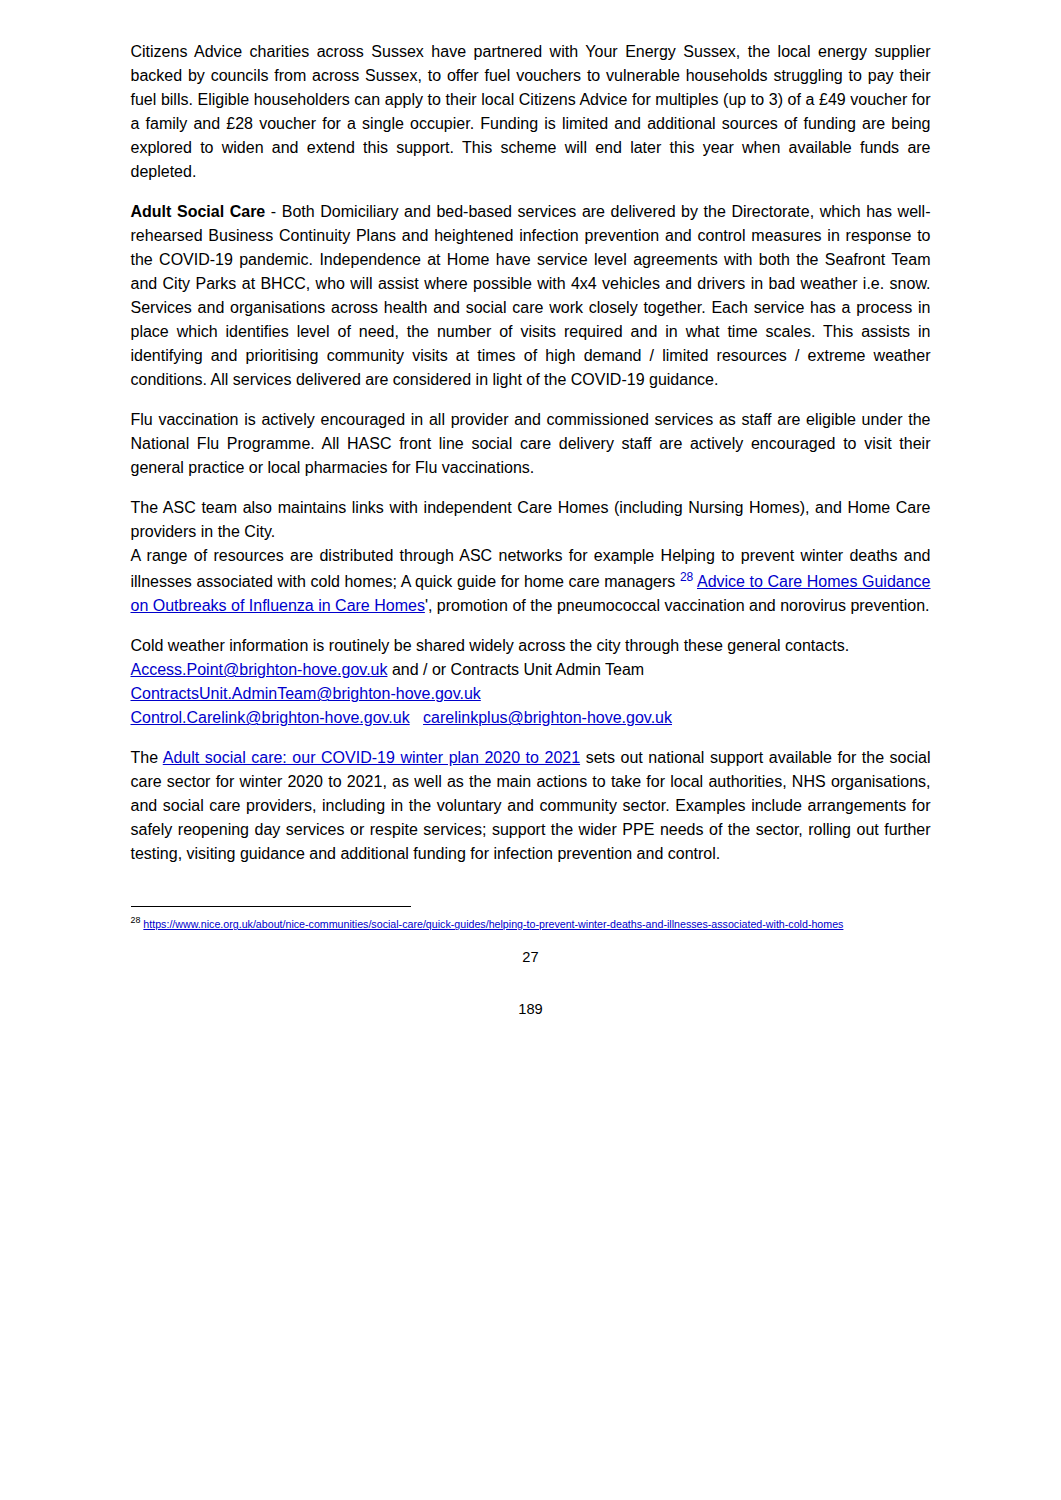Citizens Advice charities across Sussex have partnered with Your Energy Sussex, the local energy supplier backed by councils from across Sussex, to offer fuel vouchers to vulnerable households struggling to pay their fuel bills. Eligible householders can apply to their local Citizens Advice for multiples (up to 3) of a £49 voucher for a family and £28 voucher for a single occupier. Funding is limited and additional sources of funding are being explored to widen and extend this support. This scheme will end later this year when available funds are depleted.
Adult Social Care - Both Domiciliary and bed-based services are delivered by the Directorate, which has well-rehearsed Business Continuity Plans and heightened infection prevention and control measures in response to the COVID-19 pandemic. Independence at Home have service level agreements with both the Seafront Team and City Parks at BHCC, who will assist where possible with 4x4 vehicles and drivers in bad weather i.e. snow. Services and organisations across health and social care work closely together. Each service has a process in place which identifies level of need, the number of visits required and in what time scales. This assists in identifying and prioritising community visits at times of high demand / limited resources / extreme weather conditions. All services delivered are considered in light of the COVID-19 guidance.
Flu vaccination is actively encouraged in all provider and commissioned services as staff are eligible under the National Flu Programme. All HASC front line social care delivery staff are actively encouraged to visit their general practice or local pharmacies for Flu vaccinations.
The ASC team also maintains links with independent Care Homes (including Nursing Homes), and Home Care providers in the City.
A range of resources are distributed through ASC networks for example Helping to prevent winter deaths and illnesses associated with cold homes; A quick guide for home care managers 28 Advice to Care Homes Guidance on Outbreaks of Influenza in Care Homes', promotion of the pneumococcal vaccination and norovirus prevention.
Cold weather information is routinely be shared widely across the city through these general contacts.
Access.Point@brighton-hove.gov.uk and / or Contracts Unit Admin Team
ContractsUnit.AdminTeam@brighton-hove.gov.uk
Control.Carelink@brighton-hove.gov.uk carelinkplus@brighton-hove.gov.uk
The Adult social care: our COVID-19 winter plan 2020 to 2021 sets out national support available for the social care sector for winter 2020 to 2021, as well as the main actions to take for local authorities, NHS organisations, and social care providers, including in the voluntary and community sector. Examples include arrangements for safely reopening day services or respite services; support the wider PPE needs of the sector, rolling out further testing, visiting guidance and additional funding for infection prevention and control.
28 https://www.nice.org.uk/about/nice-communities/social-care/quick-guides/helping-to-prevent-winter-deaths-and-illnesses-associated-with-cold-homes
27
189